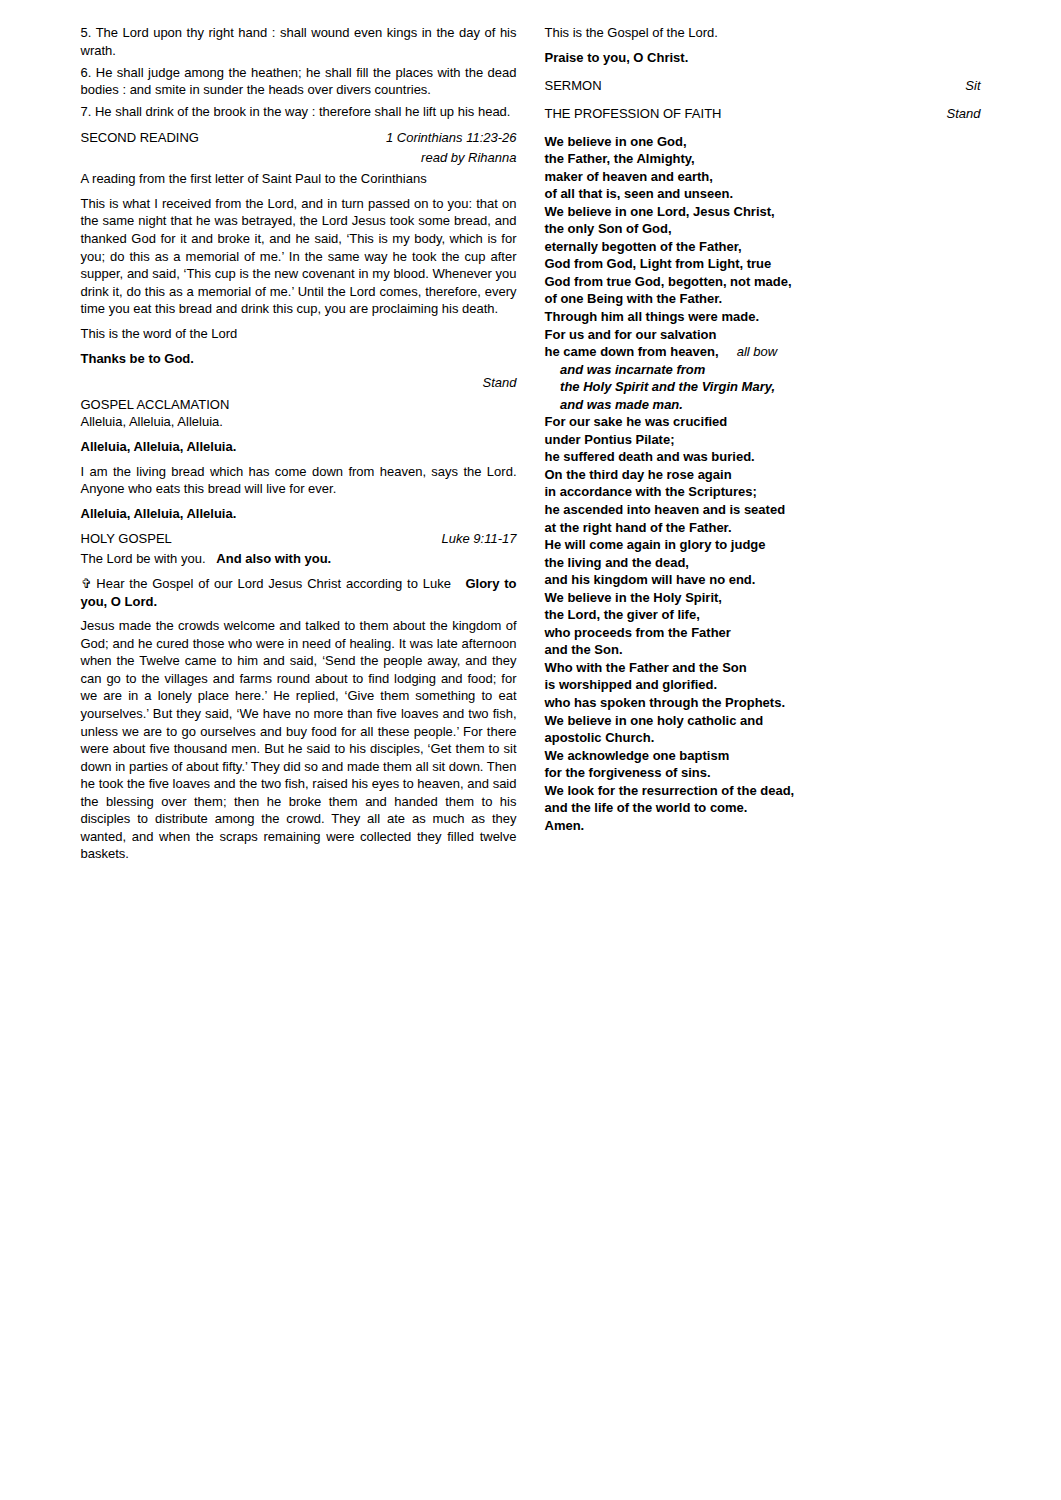5. The Lord upon thy right hand : shall wound even kings in the day of his wrath.
6. He shall judge among the heathen; he shall fill the places with the dead bodies : and smite in sunder the heads over divers countries.
7. He shall drink of the brook in the way : therefore shall he lift up his head.
Second Reading 1 Corinthians 11:23-26
read by Rihanna
A reading from the first letter of Saint Paul to the Corinthians
This is what I received from the Lord, and in turn passed on to you: that on the same night that he was betrayed, the Lord Jesus took some bread, and thanked God for it and broke it, and he said, ‘This is my body, which is for you; do this as a memorial of me.’ In the same way he took the cup after supper, and said, ‘This cup is the new covenant in my blood. Whenever you drink it, do this as a memorial of me.’ Until the Lord comes, therefore, every time you eat this bread and drink this cup, you are proclaiming his death.
This is the word of the Lord
Thanks be to God.
Stand
Gospel Acclamation
Alleluia, Alleluia, Alleluia.
Alleluia, Alleluia, Alleluia.
I am the living bread which has come down from heaven, says the Lord. Anyone who eats this bread will live for ever.
Alleluia, Alleluia, Alleluia.
Holy Gospel Luke 9:11-17
The Lord be with you. And also with you.
✞ Hear the Gospel of our Lord Jesus Christ according to Luke Glory to you, O Lord.
Jesus made the crowds welcome and talked to them about the kingdom of God; and he cured those who were in need of healing. It was late afternoon when the Twelve came to him and said, ‘Send the people away, and they can go to the villages and farms round about to find lodging and food; for we are in a lonely place here.’ He replied, ‘Give them something to eat yourselves.’ But they said, ‘We have no more than five loaves and two fish, unless we are to go ourselves and buy food for all these people.’ For there were about five thousand men. But he said to his disciples, ‘Get them to sit down in parties of about fifty.’ They did so and made them all sit down. Then he took the five loaves and the two fish, raised his eyes to heaven, and said the blessing over them; then he broke them and handed them to his disciples to distribute among the crowd. They all ate as much as they wanted, and when the scraps remaining were collected they filled twelve baskets.
This is the Gospel of the Lord.
Praise to you, O Christ.
Sermon Sit
The Profession of Faith Stand
We believe in one God,
the Father, the Almighty,
maker of heaven and earth,
of all that is, seen and unseen.
We believe in one Lord, Jesus Christ,
the only Son of God,
eternally begotten of the Father,
God from God, Light from Light, true
God from true God, begotten, not made,
of one Being with the Father.
Through him all things were made.
For us and for our salvation
he came down from heaven, all bow
and was incarnate from
the Holy Spirit and the Virgin Mary,
and was made man.
For our sake he was crucified
under Pontius Pilate;
he suffered death and was buried.
On the third day he rose again
in accordance with the Scriptures;
he ascended into heaven and is seated
at the right hand of the Father.
He will come again in glory to judge
the living and the dead,
and his kingdom will have no end.
We believe in the Holy Spirit,
the Lord, the giver of life,
who proceeds from the Father
and the Son.
Who with the Father and the Son
is worshipped and glorified.
who has spoken through the Prophets.
We believe in one holy catholic and
apostolic Church.
We acknowledge one baptism
for the forgiveness of sins.
We look for the resurrection of the dead,
and the life of the world to come.
Amen.